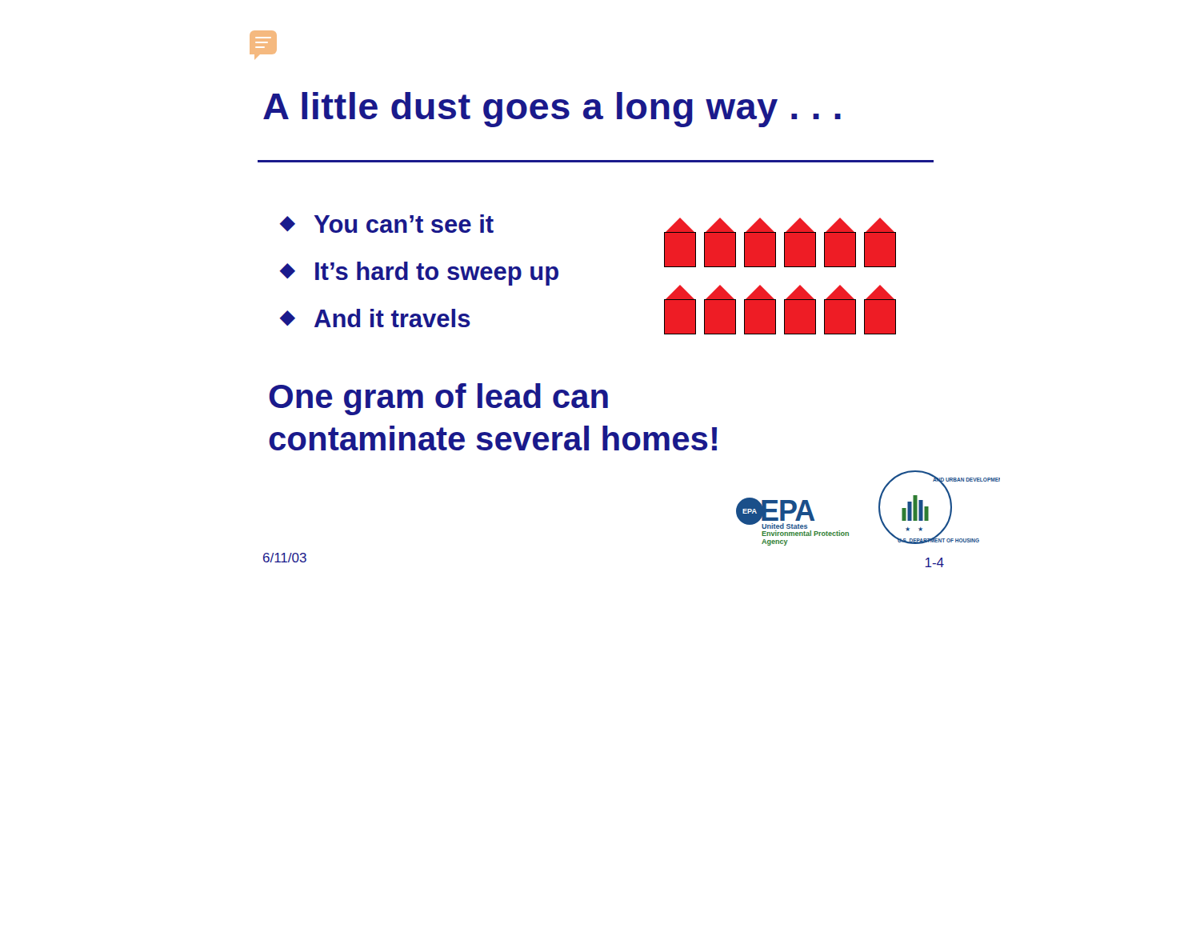A little dust goes a long way . . .
You can’t see it
It’s hard to sweep up
And it travels
One gram of lead can contaminate several homes!
EPA
EPA
United States
Environmental Protection
Agency
U.S. DEPARTMENT OF HOUSING AND URBAN DEVELOPMENT
★ ★
6/11/03
1-4